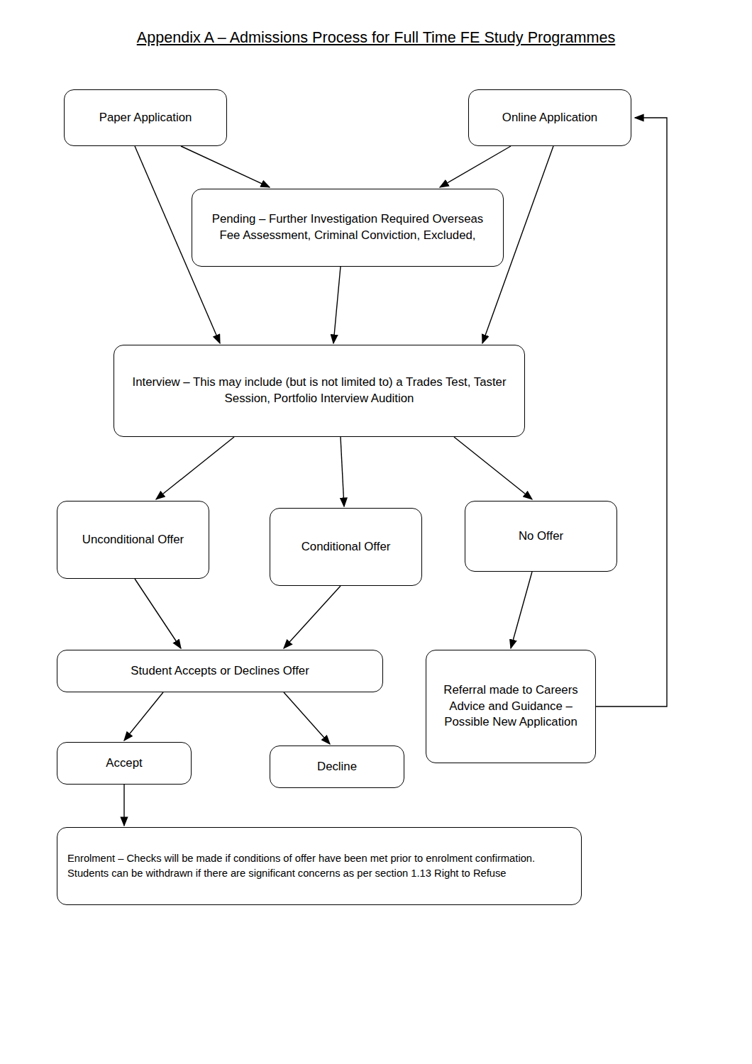Appendix A – Admissions Process for Full Time FE Study Programmes
Paper Application
Online Application
Pending – Further Investigation Required Overseas Fee Assessment, Criminal Conviction, Excluded,
Interview – This may include (but is not limited to) a Trades Test, Taster Session, Portfolio Interview Audition
Unconditional Offer
Conditional Offer
No Offer
Student Accepts or Declines Offer
Referral made to Careers Advice and Guidance – Possible New Application
Accept
Decline
Enrolment – Checks will be made if conditions of offer have been met prior to enrolment confirmation.
Students can be withdrawn if there are significant concerns as per section 1.13 Right to Refuse